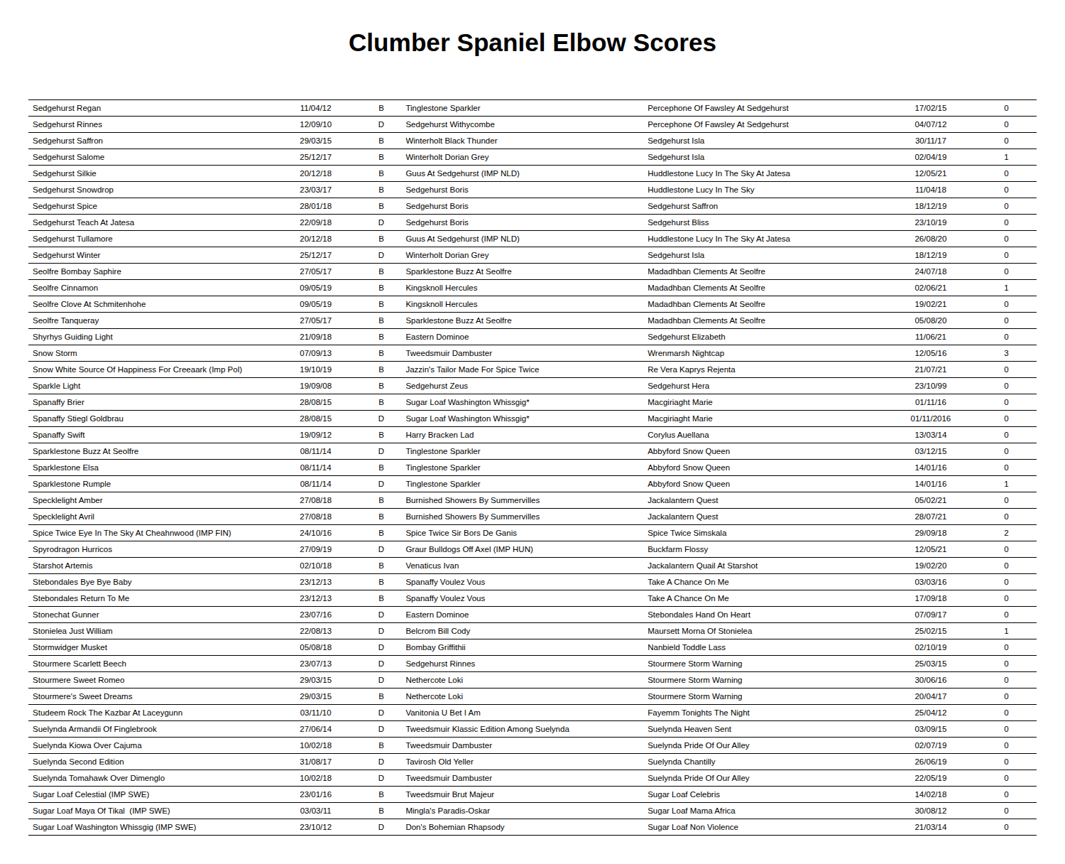Clumber Spaniel Elbow Scores
| Sedgehurst Regan | 11/04/12 | B | Tinglestone Sparkler | Percephone Of Fawsley At Sedgehurst | 17/02/15 | 0 |
| Sedgehurst Rinnes | 12/09/10 | D | Sedgehurst Withycombe | Percephone Of Fawsley At Sedgehurst | 04/07/12 | 0 |
| Sedgehurst Saffron | 29/03/15 | B | Winterholt Black Thunder | Sedgehurst Isla | 30/11/17 | 0 |
| Sedgehurst Salome | 25/12/17 | B | Winterholt Dorian Grey | Sedgehurst Isla | 02/04/19 | 1 |
| Sedgehurst Silkie | 20/12/18 | B | Guus At Sedgehurst (IMP NLD) | Huddlestone Lucy In The Sky At Jatesa | 12/05/21 | 0 |
| Sedgehurst Snowdrop | 23/03/17 | B | Sedgehurst Boris | Huddlestone Lucy In The Sky | 11/04/18 | 0 |
| Sedgehurst Spice | 28/01/18 | B | Sedgehurst Boris | Sedgehurst Saffron | 18/12/19 | 0 |
| Sedgehurst Teach At Jatesa | 22/09/18 | D | Sedgehurst Boris | Sedgehurst Bliss | 23/10/19 | 0 |
| Sedgehurst Tullamore | 20/12/18 | B | Guus At Sedgehurst (IMP NLD) | Huddlestone Lucy In The Sky At Jatesa | 26/08/20 | 0 |
| Sedgehurst Winter | 25/12/17 | D | Winterholt Dorian Grey | Sedgehurst Isla | 18/12/19 | 0 |
| Seolfre Bombay Saphire | 27/05/17 | B | Sparklestone Buzz At Seolfre | Madadhban Clements At Seolfre | 24/07/18 | 0 |
| Seolfre Cinnamon | 09/05/19 | B | Kingsknoll Hercules | Madadhban Clements At Seolfre | 02/06/21 | 1 |
| Seolfre Clove At Schmitenhohe | 09/05/19 | B | Kingsknoll Hercules | Madadhban Clements At Seolfre | 19/02/21 | 0 |
| Seolfre Tanqueray | 27/05/17 | B | Sparklestone Buzz At Seolfre | Madadhban Clements At Seolfre | 05/08/20 | 0 |
| Shyrhys Guiding Light | 21/09/18 | B | Eastern Dominoe | Sedgehurst Elizabeth | 11/06/21 | 0 |
| Snow Storm | 07/09/13 | B | Tweedsmuir Dambuster | Wrenmarsh Nightcap | 12/05/16 | 3 |
| Snow White Source Of Happiness For Creeaark (Imp Pol) | 19/10/19 | B | Jazzin's Tailor Made For Spice Twice | Re Vera Kaprys Rejenta | 21/07/21 | 0 |
| Sparkle Light | 19/09/08 | B | Sedgehurst Zeus | Sedgehurst Hera | 23/10/99 | 0 |
| Spanaffy Brier | 28/08/15 | B | Sugar Loaf Washington Whissgig* | Macgiriaght Marie | 01/11/16 | 0 |
| Spanaffy Stiegl Goldbrau | 28/08/15 | D | Sugar Loaf Washington Whissgig* | Macgiriaght Marie | 01/11/2016 | 0 |
| Spanaffy Swift | 19/09/12 | B | Harry Bracken Lad | Corylus Auellana | 13/03/14 | 0 |
| Sparklestone Buzz At Seolfre | 08/11/14 | D | Tinglestone Sparkler | Abbyford Snow Queen | 03/12/15 | 0 |
| Sparklestone Elsa | 08/11/14 | B | Tinglestone Sparkler | Abbyford Snow Queen | 14/01/16 | 0 |
| Sparklestone Rumple | 08/11/14 | D | Tinglestone Sparkler | Abbyford Snow Queen | 14/01/16 | 1 |
| Specklelight Amber | 27/08/18 | B | Burnished Showers By Summervilles | Jackalantern Quest | 05/02/21 | 0 |
| Specklelight Avril | 27/08/18 | B | Burnished Showers By Summervilles | Jackalantern Quest | 28/07/21 | 0 |
| Spice Twice Eye In The Sky At Cheahnwood (IMP FIN) | 24/10/16 | B | Spice Twice Sir Bors De Ganis | Spice Twice Simskala | 29/09/18 | 2 |
| Spyrodragon Hurricos | 27/09/19 | D | Graur Bulldogs Off Axel (IMP HUN) | Buckfarm Flossy | 12/05/21 | 0 |
| Starshot Artemis | 02/10/18 | B | Venaticus Ivan | Jackalantern Quail At Starshot | 19/02/20 | 0 |
| Stebondales Bye Bye Baby | 23/12/13 | B | Spanaffy Voulez Vous | Take A Chance On Me | 03/03/16 | 0 |
| Stebondales Return To Me | 23/12/13 | B | Spanaffy Voulez Vous | Take A Chance On Me | 17/09/18 | 0 |
| Stonechat Gunner | 23/07/16 | D | Eastern Dominoe | Stebondales Hand On Heart | 07/09/17 | 0 |
| Stonielea Just William | 22/08/13 | D | Belcrom Bill Cody | Maursett Morna Of Stonielea | 25/02/15 | 1 |
| Stormwidger Musket | 05/08/18 | D | Bombay Griffithii | Nanbield Toddle Lass | 02/10/19 | 0 |
| Stourmere Scarlett Beech | 23/07/13 | D | Sedgehurst Rinnes | Stourmere Storm Warning | 25/03/15 | 0 |
| Stourmere Sweet Romeo | 29/03/15 | D | Nethercote Loki | Stourmere Storm Warning | 30/06/16 | 0 |
| Stourmere's Sweet Dreams | 29/03/15 | B | Nethercote Loki | Stourmere Storm Warning | 20/04/17 | 0 |
| Studeem Rock The Kazbar At Laceygunn | 03/11/10 | D | Vanitonia U Bet I Am | Fayemm Tonights The Night | 25/04/12 | 0 |
| Suelynda Armandii Of Finglebrook | 27/06/14 | D | Tweedsmuir Klassic Edition Among Suelynda | Suelynda Heaven Sent | 03/09/15 | 0 |
| Suelynda Kiowa Over Cajuma | 10/02/18 | B | Tweedsmuir Dambuster | Suelynda Pride Of Our Alley | 02/07/19 | 0 |
| Suelynda Second Edition | 31/08/17 | D | Tavirosh Old Yeller | Suelynda Chantilly | 26/06/19 | 0 |
| Suelynda Tomahawk Over Dimenglo | 10/02/18 | D | Tweedsmuir Dambuster | Suelynda Pride Of Our Alley | 22/05/19 | 0 |
| Sugar Loaf Celestial (IMP SWE) | 23/01/16 | B | Tweedsmuir Brut Majeur | Sugar Loaf Celebris | 14/02/18 | 0 |
| Sugar Loaf Maya Of Tikal (IMP SWE) | 03/03/11 | B | Mingla's Paradis-Oskar | Sugar Loaf Mama Africa | 30/08/12 | 0 |
| Sugar Loaf Washington Whissgig (IMP SWE) | 23/10/12 | D | Don's Bohemian Rhapsody | Sugar Loaf Non Violence | 21/03/14 | 0 |